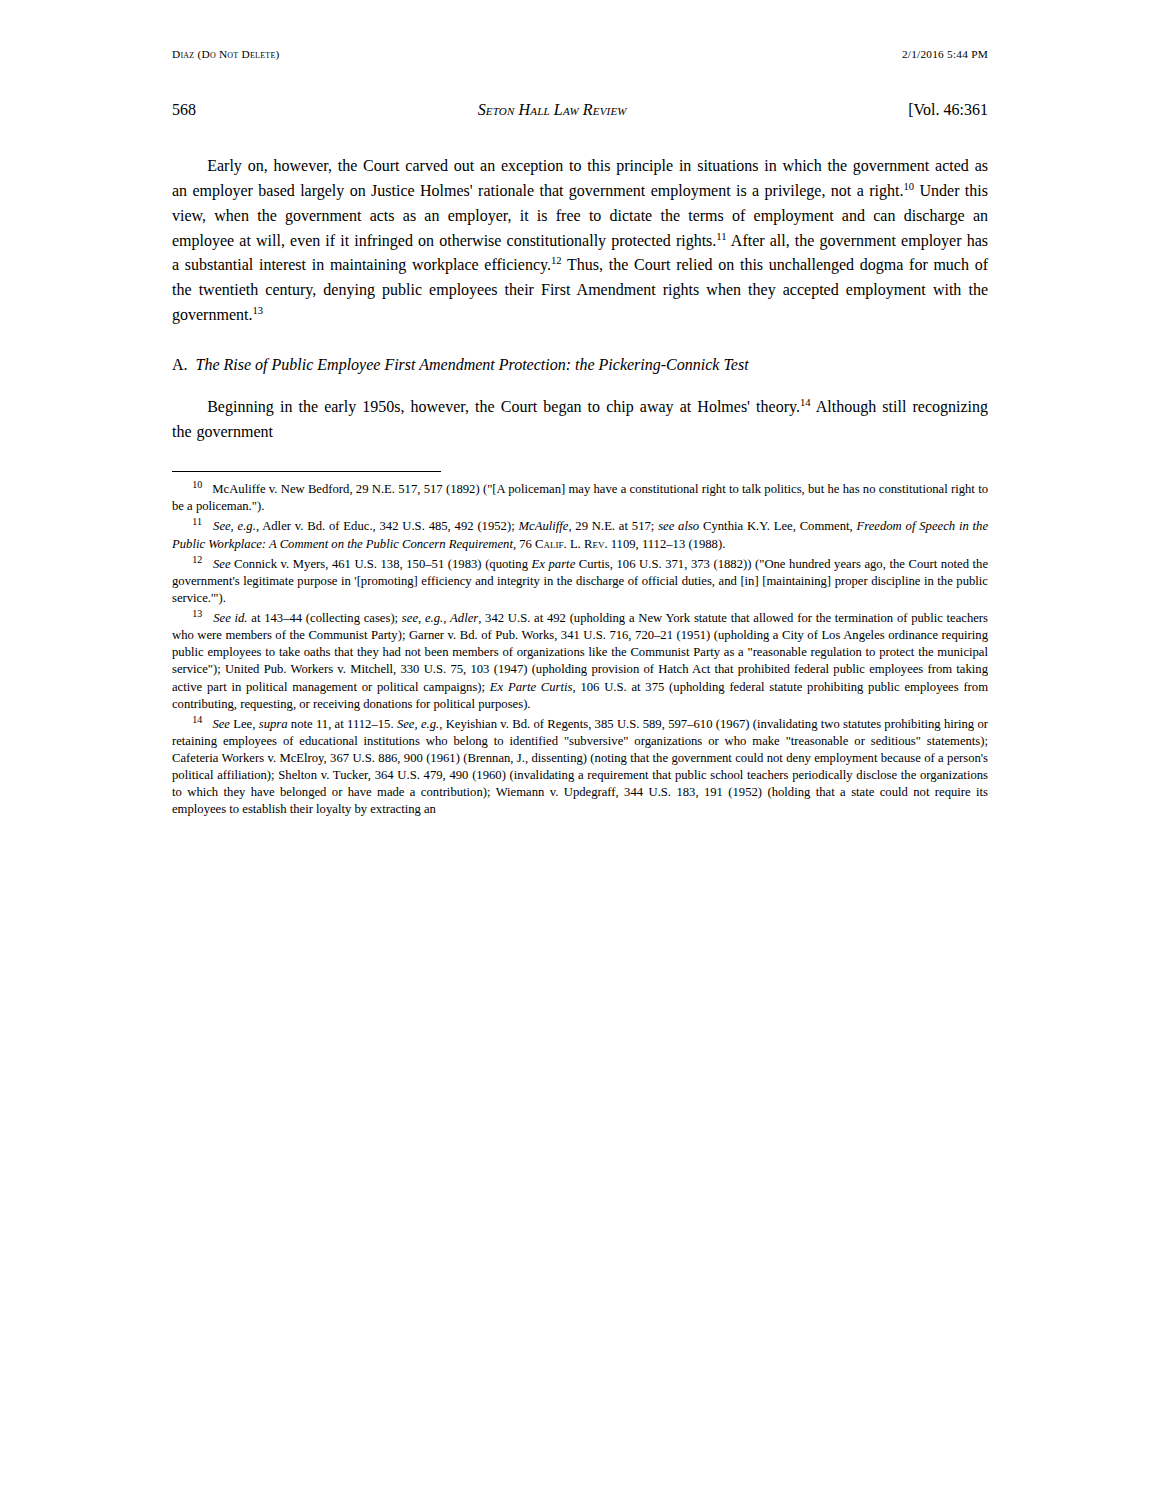Diaz (Do Not Delete) 2/1/2016 5:44 PM
568 Seton Hall Law Review [Vol. 46:361
Early on, however, the Court carved out an exception to this principle in situations in which the government acted as an employer based largely on Justice Holmes' rationale that government employment is a privilege, not a right.10 Under this view, when the government acts as an employer, it is free to dictate the terms of employment and can discharge an employee at will, even if it infringed on otherwise constitutionally protected rights.11 After all, the government employer has a substantial interest in maintaining workplace efficiency.12 Thus, the Court relied on this unchallenged dogma for much of the twentieth century, denying public employees their First Amendment rights when they accepted employment with the government.13
A. The Rise of Public Employee First Amendment Protection: the Pickering-Connick Test
Beginning in the early 1950s, however, the Court began to chip away at Holmes' theory.14 Although still recognizing the government
10 McAuliffe v. New Bedford, 29 N.E. 517, 517 (1892) ("[A policeman] may have a constitutional right to talk politics, but he has no constitutional right to be a policeman.").
11 See, e.g., Adler v. Bd. of Educ., 342 U.S. 485, 492 (1952); McAuliffe, 29 N.E. at 517; see also Cynthia K.Y. Lee, Comment, Freedom of Speech in the Public Workplace: A Comment on the Public Concern Requirement, 76 Calif. L. Rev. 1109, 1112–13 (1988).
12 See Connick v. Myers, 461 U.S. 138, 150–51 (1983) (quoting Ex parte Curtis, 106 U.S. 371, 373 (1882)) ("One hundred years ago, the Court noted the government's legitimate purpose in '[promoting] efficiency and integrity in the discharge of official duties, and [in] [maintaining] proper discipline in the public service.'").
13 See id. at 143–44 (collecting cases); see, e.g., Adler, 342 U.S. at 492 (upholding a New York statute that allowed for the termination of public teachers who were members of the Communist Party); Garner v. Bd. of Pub. Works, 341 U.S. 716, 720–21 (1951) (upholding a City of Los Angeles ordinance requiring public employees to take oaths that they had not been members of organizations like the Communist Party as a "reasonable regulation to protect the municipal service"); United Pub. Workers v. Mitchell, 330 U.S. 75, 103 (1947) (upholding provision of Hatch Act that prohibited federal public employees from taking active part in political management or political campaigns); Ex Parte Curtis, 106 U.S. at 375 (upholding federal statute prohibiting public employees from contributing, requesting, or receiving donations for political purposes).
14 See Lee, supra note 11, at 1112–15. See, e.g., Keyishian v. Bd. of Regents, 385 U.S. 589, 597–610 (1967) (invalidating two statutes prohibiting hiring or retaining employees of educational institutions who belong to identified "subversive" organizations or who make "treasonable or seditious" statements); Cafeteria Workers v. McElroy, 367 U.S. 886, 900 (1961) (Brennan, J., dissenting) (noting that the government could not deny employment because of a person's political affiliation); Shelton v. Tucker, 364 U.S. 479, 490 (1960) (invalidating a requirement that public school teachers periodically disclose the organizations to which they have belonged or have made a contribution); Wiemann v. Updegraff, 344 U.S. 183, 191 (1952) (holding that a state could not require its employees to establish their loyalty by extracting an